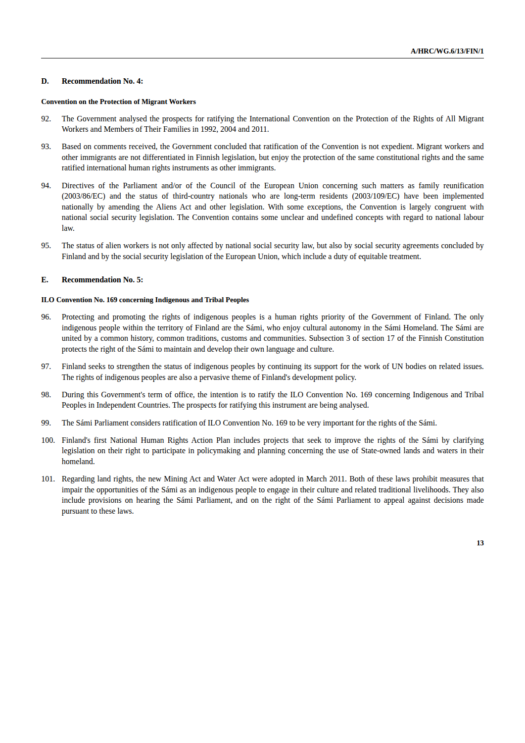A/HRC/WG.6/13/FIN/1
D. Recommendation No. 4:
Convention on the Protection of Migrant Workers
92. The Government analysed the prospects for ratifying the International Convention on the Protection of the Rights of All Migrant Workers and Members of Their Families in 1992, 2004 and 2011.
93. Based on comments received, the Government concluded that ratification of the Convention is not expedient. Migrant workers and other immigrants are not differentiated in Finnish legislation, but enjoy the protection of the same constitutional rights and the same ratified international human rights instruments as other immigrants.
94. Directives of the Parliament and/or of the Council of the European Union concerning such matters as family reunification (2003/86/EC) and the status of third-country nationals who are long-term residents (2003/109/EC) have been implemented nationally by amending the Aliens Act and other legislation. With some exceptions, the Convention is largely congruent with national social security legislation. The Convention contains some unclear and undefined concepts with regard to national labour law.
95. The status of alien workers is not only affected by national social security law, but also by social security agreements concluded by Finland and by the social security legislation of the European Union, which include a duty of equitable treatment.
E. Recommendation No. 5:
ILO Convention No. 169 concerning Indigenous and Tribal Peoples
96. Protecting and promoting the rights of indigenous peoples is a human rights priority of the Government of Finland. The only indigenous people within the territory of Finland are the Sámi, who enjoy cultural autonomy in the Sámi Homeland. The Sámi are united by a common history, common traditions, customs and communities. Subsection 3 of section 17 of the Finnish Constitution protects the right of the Sámi to maintain and develop their own language and culture.
97. Finland seeks to strengthen the status of indigenous peoples by continuing its support for the work of UN bodies on related issues. The rights of indigenous peoples are also a pervasive theme of Finland's development policy.
98. During this Government's term of office, the intention is to ratify the ILO Convention No. 169 concerning Indigenous and Tribal Peoples in Independent Countries. The prospects for ratifying this instrument are being analysed.
99. The Sámi Parliament considers ratification of ILO Convention No. 169 to be very important for the rights of the Sámi.
100. Finland's first National Human Rights Action Plan includes projects that seek to improve the rights of the Sámi by clarifying legislation on their right to participate in policymaking and planning concerning the use of State-owned lands and waters in their homeland.
101. Regarding land rights, the new Mining Act and Water Act were adopted in March 2011. Both of these laws prohibit measures that impair the opportunities of the Sámi as an indigenous people to engage in their culture and related traditional livelihoods. They also include provisions on hearing the Sámi Parliament, and on the right of the Sámi Parliament to appeal against decisions made pursuant to these laws.
13